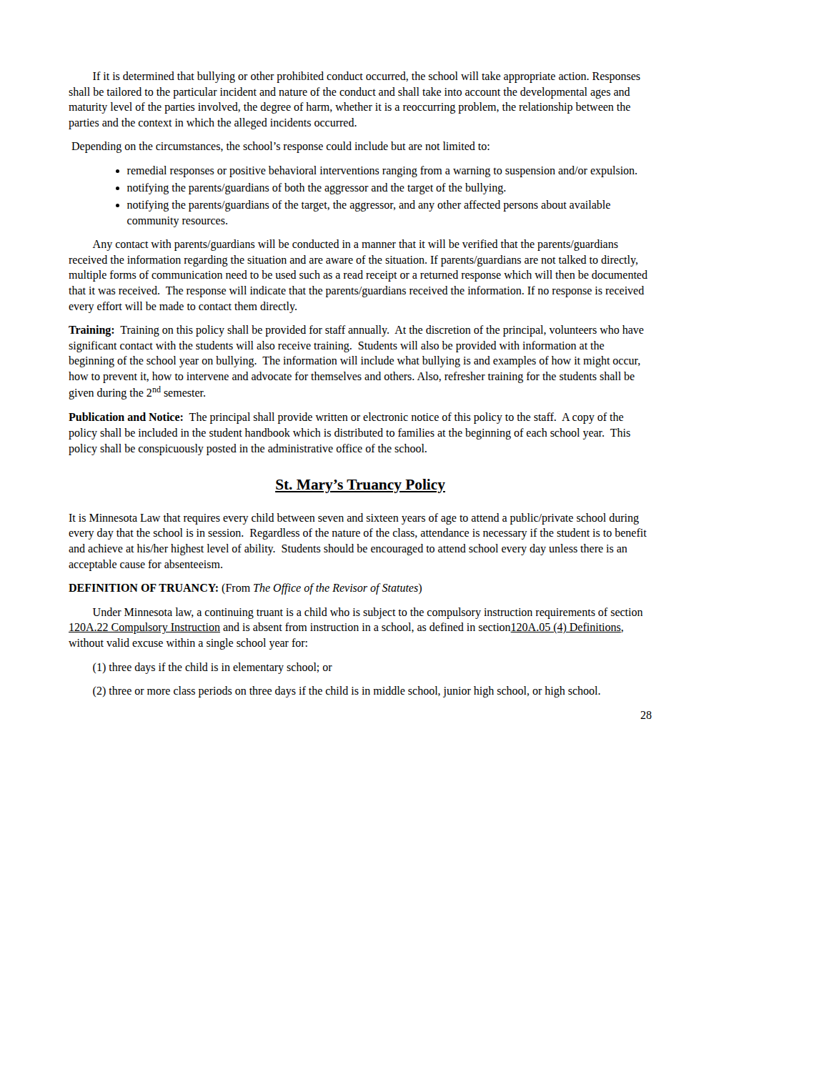If it is determined that bullying or other prohibited conduct occurred, the school will take appropriate action. Responses shall be tailored to the particular incident and nature of the conduct and shall take into account the developmental ages and maturity level of the parties involved, the degree of harm, whether it is a reoccurring problem, the relationship between the parties and the context in which the alleged incidents occurred.
Depending on the circumstances, the school’s response could include but are not limited to:
remedial responses or positive behavioral interventions ranging from a warning to suspension and/or expulsion.
notifying the parents/guardians of both the aggressor and the target of the bullying.
notifying the parents/guardians of the target, the aggressor, and any other affected persons about available community resources.
Any contact with parents/guardians will be conducted in a manner that it will be verified that the parents/guardians received the information regarding the situation and are aware of the situation. If parents/guardians are not talked to directly, multiple forms of communication need to be used such as a read receipt or a returned response which will then be documented that it was received. The response will indicate that the parents/guardians received the information. If no response is received every effort will be made to contact them directly.
Training: Training on this policy shall be provided for staff annually. At the discretion of the principal, volunteers who have significant contact with the students will also receive training. Students will also be provided with information at the beginning of the school year on bullying. The information will include what bullying is and examples of how it might occur, how to prevent it, how to intervene and advocate for themselves and others. Also, refresher training for the students shall be given during the 2nd semester.
Publication and Notice: The principal shall provide written or electronic notice of this policy to the staff. A copy of the policy shall be included in the student handbook which is distributed to families at the beginning of each school year. This policy shall be conspicuously posted in the administrative office of the school.
St. Mary’s Truancy Policy
It is Minnesota Law that requires every child between seven and sixteen years of age to attend a public/private school during every day that the school is in session. Regardless of the nature of the class, attendance is necessary if the student is to benefit and achieve at his/her highest level of ability. Students should be encouraged to attend school every day unless there is an acceptable cause for absenteeism.
DEFINITION OF TRUANCY: (From The Office of the Revisor of Statutes)
Under Minnesota law, a continuing truant is a child who is subject to the compulsory instruction requirements of section 120A.22 Compulsory Instruction and is absent from instruction in a school, as defined in section120A.05 (4) Definitions, without valid excuse within a single school year for:
(1) three days if the child is in elementary school; or
(2) three or more class periods on three days if the child is in middle school, junior high school, or high school.
28